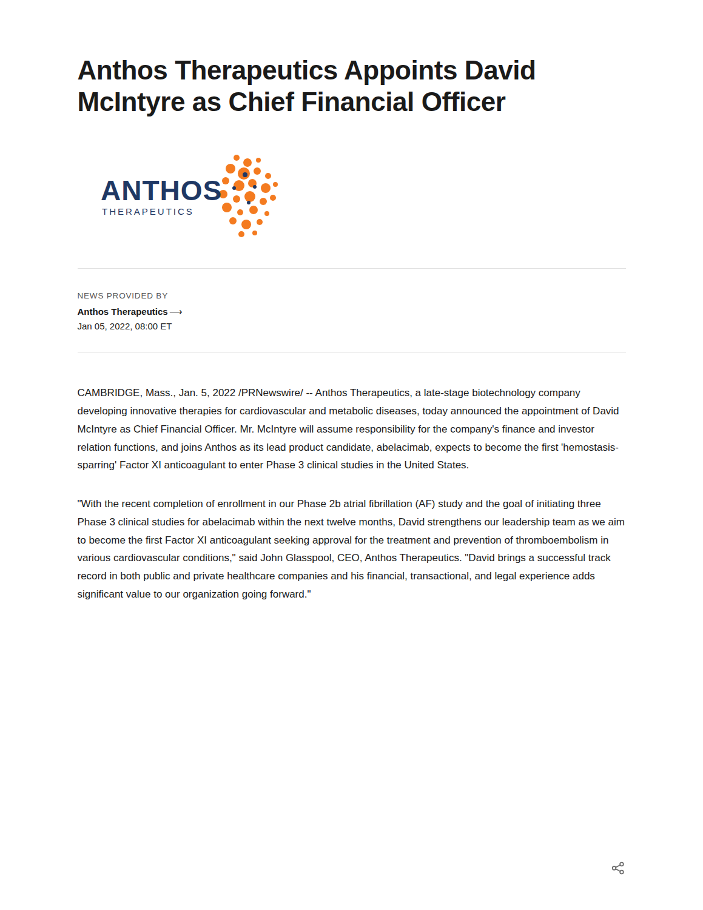Anthos Therapeutics Appoints David McIntyre as Chief Financial Officer
News provided by
Anthos Therapeutics⟶
Jan 05, 2022, 08:00 ET
CAMBRIDGE, Mass., Jan. 5, 2022 /PRNewswire/ -- Anthos Therapeutics, a late-stage biotechnology company developing innovative therapies for cardiovascular and metabolic diseases, today announced the appointment of David McIntyre as Chief Financial Officer. Mr. McIntyre will assume responsibility for the company's finance and investor relation functions, and joins Anthos as its lead product candidate, abelacimab, expects to become the first 'hemostasis-sparring' Factor XI anticoagulant to enter Phase 3 clinical studies in the United States.
"With the recent completion of enrollment in our Phase 2b atrial fibrillation (AF) study and the goal of initiating three Phase 3 clinical studies for abelacimab within the next twelve months, David strengthens our leadership team as we aim to become the first Factor XI anticoagulant seeking approval for the treatment and prevention of thromboembolism in various cardiovascular conditions," said John Glasspool, CEO, Anthos Therapeutics. "David brings a successful track record in both public and private healthcare companies and his financial, transactional, and legal experience adds significant value to our organization going forward."